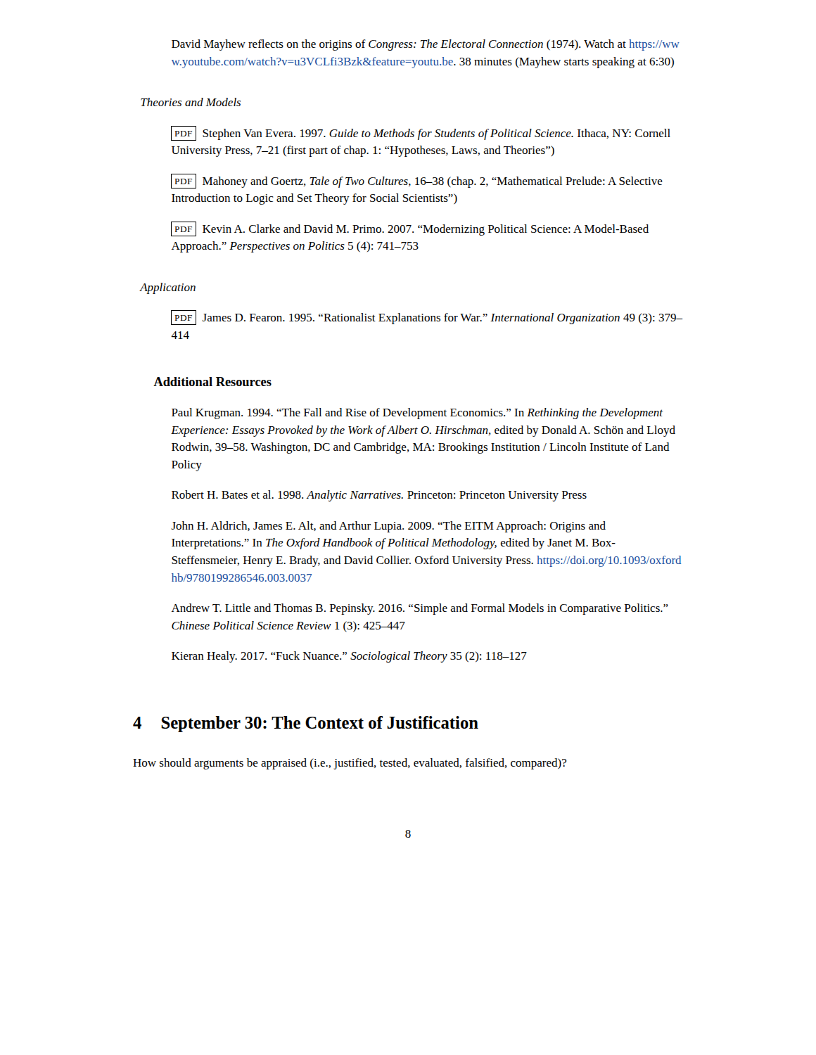David Mayhew reflects on the origins of Congress: The Electoral Connection (1974). Watch at https://www.youtube.com/watch?v=u3VCLfi3Bzk&feature=youtu.be. 38 minutes (Mayhew starts speaking at 6:30)
Theories and Models
PDF Stephen Van Evera. 1997. Guide to Methods for Students of Political Science. Ithaca, NY: Cornell University Press, 7–21 (first part of chap. 1: “Hypotheses, Laws, and Theories”)
PDF Mahoney and Goertz, Tale of Two Cultures, 16–38 (chap. 2, “Mathematical Prelude: A Selective Introduction to Logic and Set Theory for Social Scientists”)
PDF Kevin A. Clarke and David M. Primo. 2007. “Modernizing Political Science: A Model-Based Approach.” Perspectives on Politics 5 (4): 741–753
Application
PDF James D. Fearon. 1995. “Rationalist Explanations for War.” International Organization 49 (3): 379–414
Additional Resources
Paul Krugman. 1994. “The Fall and Rise of Development Economics.” In Rethinking the Development Experience: Essays Provoked by the Work of Albert O. Hirschman, edited by Donald A. Schön and Lloyd Rodwin, 39–58. Washington, DC and Cambridge, MA: Brookings Institution / Lincoln Institute of Land Policy
Robert H. Bates et al. 1998. Analytic Narratives. Princeton: Princeton University Press
John H. Aldrich, James E. Alt, and Arthur Lupia. 2009. “The EITM Approach: Origins and Interpretations.” In The Oxford Handbook of Political Methodology, edited by Janet M. Box-Steffensmeier, Henry E. Brady, and David Collier. Oxford University Press. https://doi.org/10.1093/oxfordhb/9780199286546.003.0037
Andrew T. Little and Thomas B. Pepinsky. 2016. “Simple and Formal Models in Comparative Politics.” Chinese Political Science Review 1 (3): 425–447
Kieran Healy. 2017. “Fuck Nuance.” Sociological Theory 35 (2): 118–127
4 September 30: The Context of Justification
How should arguments be appraised (i.e., justified, tested, evaluated, falsified, compared)?
8